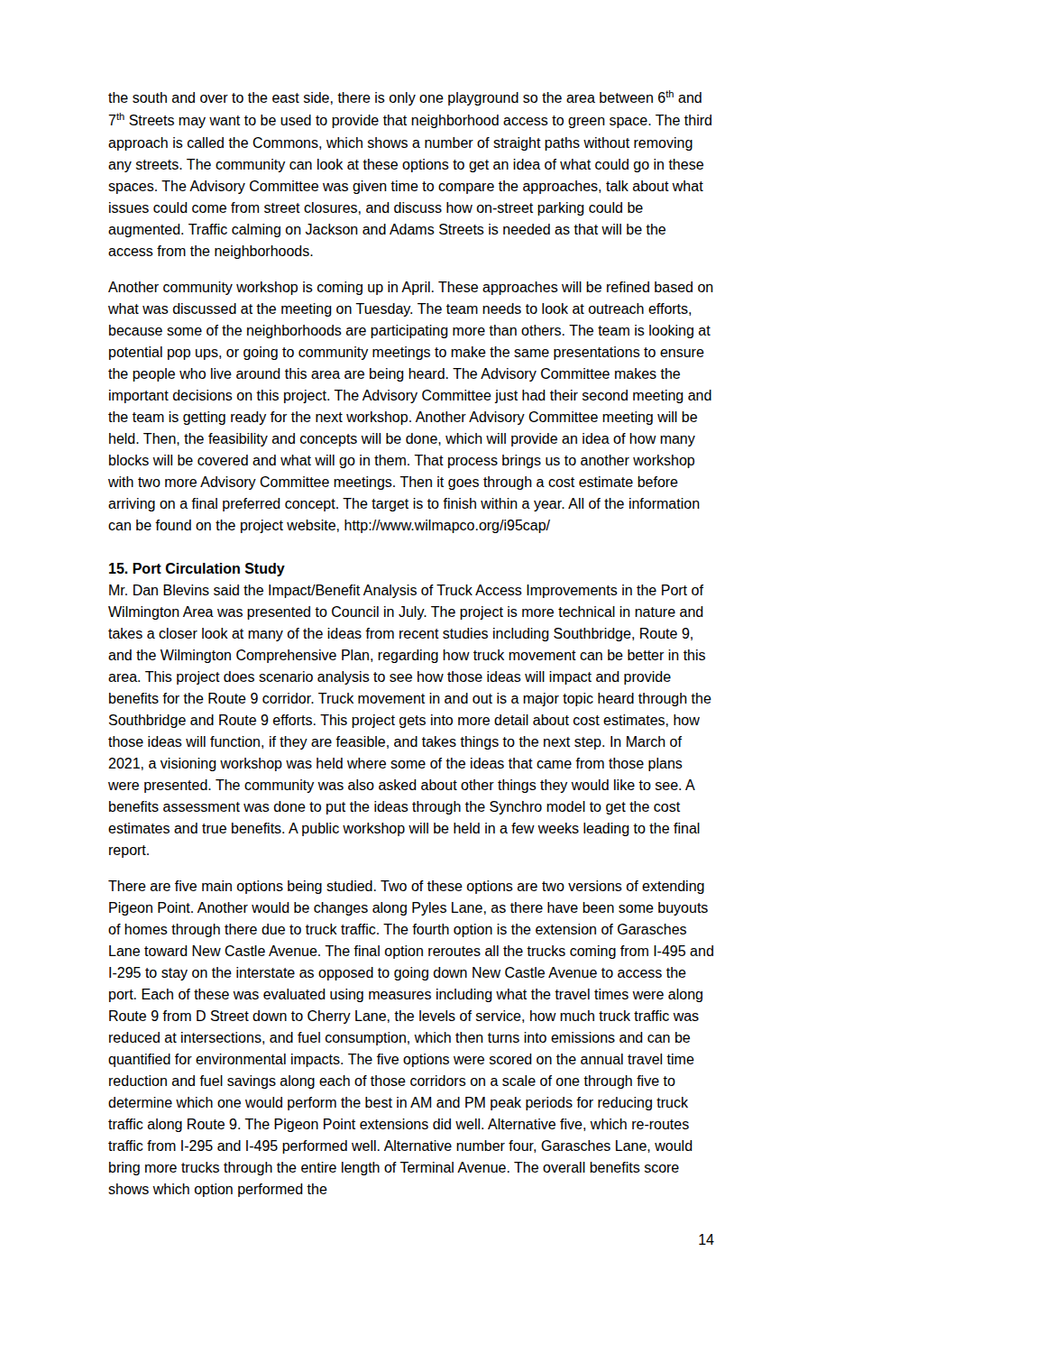the south and over to the east side, there is only one playground so the area between 6th and 7th Streets may want to be used to provide that neighborhood access to green space. The third approach is called the Commons, which shows a number of straight paths without removing any streets. The community can look at these options to get an idea of what could go in these spaces. The Advisory Committee was given time to compare the approaches, talk about what issues could come from street closures, and discuss how on-street parking could be augmented. Traffic calming on Jackson and Adams Streets is needed as that will be the access from the neighborhoods.
Another community workshop is coming up in April. These approaches will be refined based on what was discussed at the meeting on Tuesday. The team needs to look at outreach efforts, because some of the neighborhoods are participating more than others. The team is looking at potential pop ups, or going to community meetings to make the same presentations to ensure the people who live around this area are being heard. The Advisory Committee makes the important decisions on this project. The Advisory Committee just had their second meeting and the team is getting ready for the next workshop. Another Advisory Committee meeting will be held. Then, the feasibility and concepts will be done, which will provide an idea of how many blocks will be covered and what will go in them. That process brings us to another workshop with two more Advisory Committee meetings. Then it goes through a cost estimate before arriving on a final preferred concept. The target is to finish within a year. All of the information can be found on the project website, http://www.wilmapco.org/i95cap/
15. Port Circulation Study
Mr. Dan Blevins said the Impact/Benefit Analysis of Truck Access Improvements in the Port of Wilmington Area was presented to Council in July. The project is more technical in nature and takes a closer look at many of the ideas from recent studies including Southbridge, Route 9, and the Wilmington Comprehensive Plan, regarding how truck movement can be better in this area. This project does scenario analysis to see how those ideas will impact and provide benefits for the Route 9 corridor. Truck movement in and out is a major topic heard through the Southbridge and Route 9 efforts. This project gets into more detail about cost estimates, how those ideas will function, if they are feasible, and takes things to the next step. In March of 2021, a visioning workshop was held where some of the ideas that came from those plans were presented. The community was also asked about other things they would like to see. A benefits assessment was done to put the ideas through the Synchro model to get the cost estimates and true benefits. A public workshop will be held in a few weeks leading to the final report.
There are five main options being studied. Two of these options are two versions of extending Pigeon Point. Another would be changes along Pyles Lane, as there have been some buyouts of homes through there due to truck traffic. The fourth option is the extension of Garasches Lane toward New Castle Avenue. The final option reroutes all the trucks coming from I-495 and I-295 to stay on the interstate as opposed to going down New Castle Avenue to access the port. Each of these was evaluated using measures including what the travel times were along Route 9 from D Street down to Cherry Lane, the levels of service, how much truck traffic was reduced at intersections, and fuel consumption, which then turns into emissions and can be quantified for environmental impacts. The five options were scored on the annual travel time reduction and fuel savings along each of those corridors on a scale of one through five to determine which one would perform the best in AM and PM peak periods for reducing truck traffic along Route 9. The Pigeon Point extensions did well. Alternative five, which re-routes traffic from I-295 and I-495 performed well. Alternative number four, Garasches Lane, would bring more trucks through the entire length of Terminal Avenue. The overall benefits score shows which option performed the
14